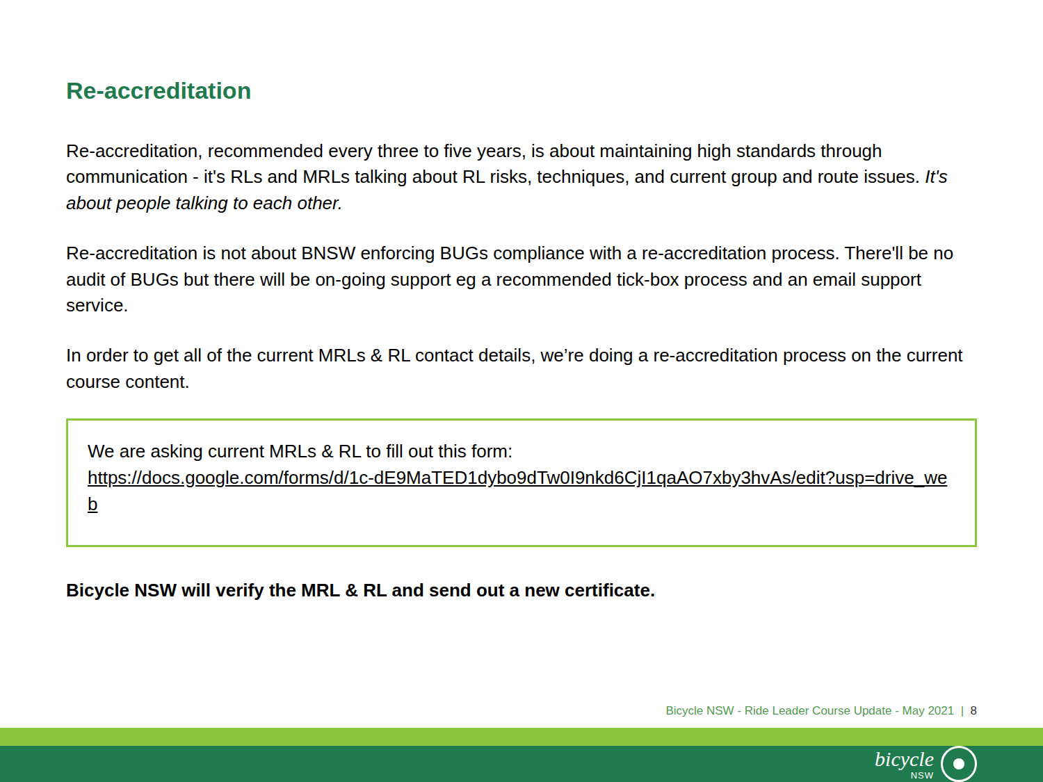Re-accreditation
Re-accreditation, recommended every three to five years, is about maintaining high standards through communication - it's RLs and MRLs talking about RL risks, techniques, and current group and route issues. It's about people talking to each other.
Re-accreditation is not about BNSW enforcing BUGs compliance with a re-accreditation process. There'll be no audit of BUGs but there will be on-going support eg a recommended tick-box process and an email support service.
In order to get all of the current MRLs & RL contact details, we’re doing a re-accreditation process on the current course content.
We are asking current MRLs & RL to fill out this form:
https://docs.google.com/forms/d/1c-dE9MaTED1dybo9dTw0I9nkd6CjI1qaAO7xby3hvAs/edit?usp=drive_web
Bicycle NSW will verify the MRL & RL and send out a new certificate.
Bicycle NSW - Ride Leader Course Update - May 2021 | 8
bicycle NSW